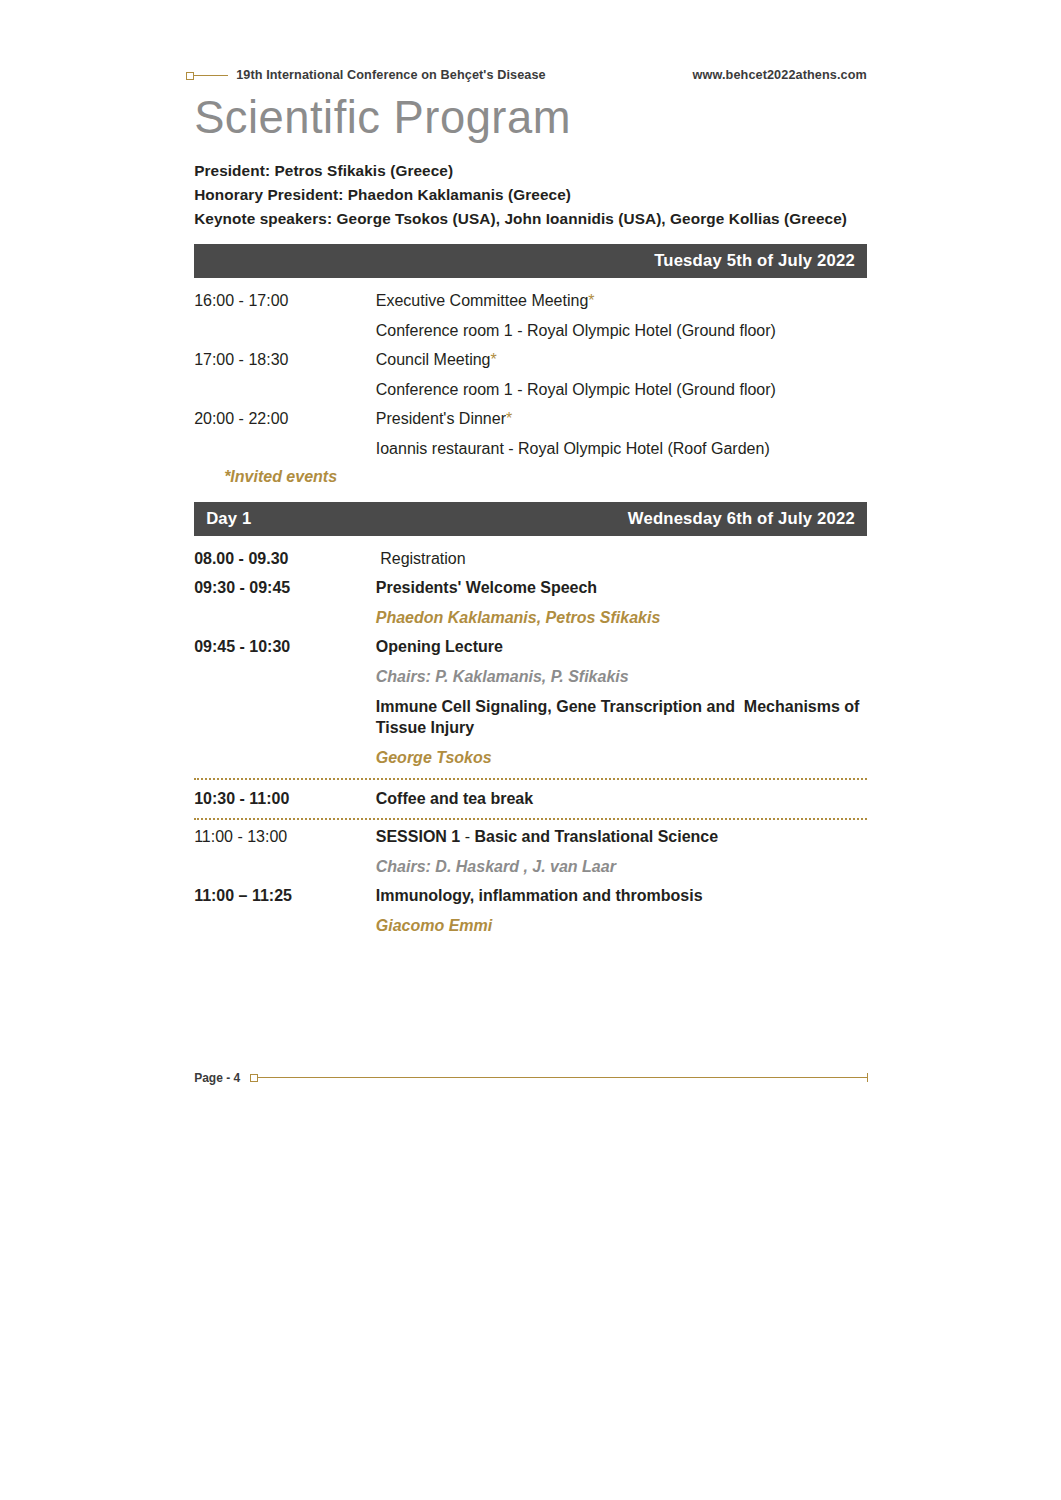19th International Conference on Behçet's Disease www.behcet2022athens.com
Scientific Program
President: Petros Sfikakis (Greece)
Honorary President: Phaedon Kaklamanis (Greece)
Keynote speakers: George Tsokos (USA), John Ioannidis (USA), George Kollias (Greece)
Tuesday 5th of July 2022
| 16:00 - 17:00 | Executive Committee Meeting * |
| | Conference room 1 - Royal Olympic Hotel (Ground floor) |
| 17:00 - 18:30 | Council Meeting * |
| | Conference room 1 - Royal Olympic Hotel (Ground floor) |
| 20:00 - 22:00 | President's Dinner * |
| | Ioannis restaurant - Royal Olympic Hotel (Roof Garden) |
*Invited events
Day 1 Wednesday 6th of July 2022
| 08.00 - 09.30 | Registration |
| 09:30 - 09:45 | Presidents' Welcome Speech |
| | Phaedon Kaklamanis, Petros Sfikakis |
| 09:45 - 10:30 | Opening Lecture |
| | Chairs: P. Kaklamanis, P. Sfikakis |
| | Immune Cell Signaling, Gene Transcription and Mechanisms of Tissue Injury |
| | George Tsokos |
| 10:30 - 11:00 | Coffee and tea break |
| 11:00 - 13:00 | SESSION 1 - Basic and Translational Science |
| | Chairs: D. Haskard , J. van Laar |
| 11:00 – 11:25 | Immunology, inflammation and thrombosis |
| | Giacomo Emmi |
Page - 4